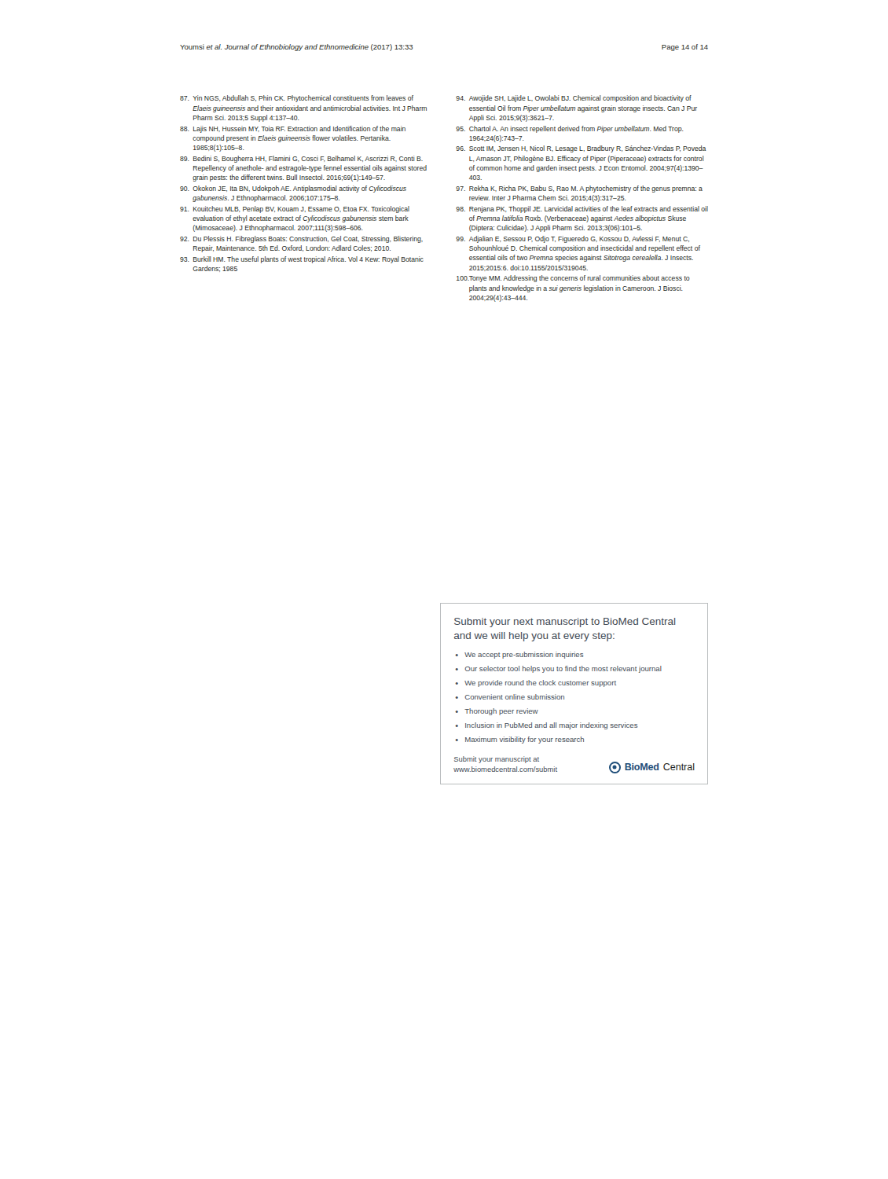Youmsi et al. Journal of Ethnobiology and Ethnomedicine (2017) 13:33
Page 14 of 14
87. Yin NGS, Abdullah S, Phin CK. Phytochemical constituents from leaves of Elaeis guineensis and their antioxidant and antimicrobial activities. Int J Pharm Pharm Sci. 2013;5 Suppl 4:137–40.
88. Lajis NH, Hussein MY, Toia RF. Extraction and Identification of the main compound present in Elaeis guineensis flower volatiles. Pertanika. 1985;8(1):105–8.
89. Bedini S, Bougherra HH, Flamini G, Cosci F, Belhamel K, Ascrizzi R, Conti B. Repellency of anethole- and estragole-type fennel essential oils against stored grain pests: the different twins. Bull Insectol. 2016;69(1):149–57.
90. Okokon JE, Ita BN, Udokpoh AE. Antiplasmodial activity of Cylicodiscus gabunensis. J Ethnopharmacol. 2006;107:175–8.
91. Kouitcheu MLB, Penlap BV, Kouam J, Essame O, Etoa FX. Toxicological evaluation of ethyl acetate extract of Cylicodiscus gabunensis stem bark (Mimosaceae). J Ethnopharmacol. 2007;111(3):598–606.
92. Du Plessis H. Fibreglass Boats: Construction, Gel Coat, Stressing, Blistering, Repair, Maintenance. 5th Ed. Oxford, London: Adlard Coles; 2010.
93. Burkill HM. The useful plants of west tropical Africa. Vol 4 Kew: Royal Botanic Gardens; 1985
94. Awojide SH, Lajide L, Owolabi BJ. Chemical composition and bioactivity of essential Oil from Piper umbellatum against grain storage insects. Can J Pur Appli Sci. 2015;9(3):3621–7.
95. Chartol A. An insect repellent derived from Piper umbellatum. Med Trop. 1964;24(6):743–7.
96. Scott IM, Jensen H, Nicol R, Lesage L, Bradbury R, Sánchez-Vindas P, Poveda L, Arnason JT, Philogène BJ. Efficacy of Piper (Piperaceae) extracts for control of common home and garden insect pests. J Econ Entomol. 2004;97(4):1390–403.
97. Rekha K, Richa PK, Babu S, Rao M. A phytochemistry of the genus premna: a review. Inter J Pharma Chem Sci. 2015;4(3):317–25.
98. Renjana PK, Thoppil JE. Larvicidal activities of the leaf extracts and essential oil of Premna latifolia Roxb. (Verbenaceae) against Aedes albopictus Skuse (Diptera: Culicidae). J Appli Pharm Sci. 2013;3(06):101–5.
99. Adjalian E, Sessou P, Odjo T, Figueredo G, Kossou D, Avlessi F, Menut C, Sohounhloué D. Chemical composition and insecticidal and repellent effect of essential oils of two Premna species against Sitotroga cerealella. J Insects. 2015;2015:6. doi:10.1155/2015/319045.
100. Tonye MM. Addressing the concerns of rural communities about access to plants and knowledge in a sui generis legislation in Cameroon. J Biosci. 2004;29(4):43–444.
Submit your next manuscript to BioMed Central
and we will help you at every step:
We accept pre-submission inquiries
Our selector tool helps you to find the most relevant journal
We provide round the clock customer support
Convenient online submission
Thorough peer review
Inclusion in PubMed and all major indexing services
Maximum visibility for your research
Submit your manuscript at
www.biomedcentral.com/submit
BioMed Central